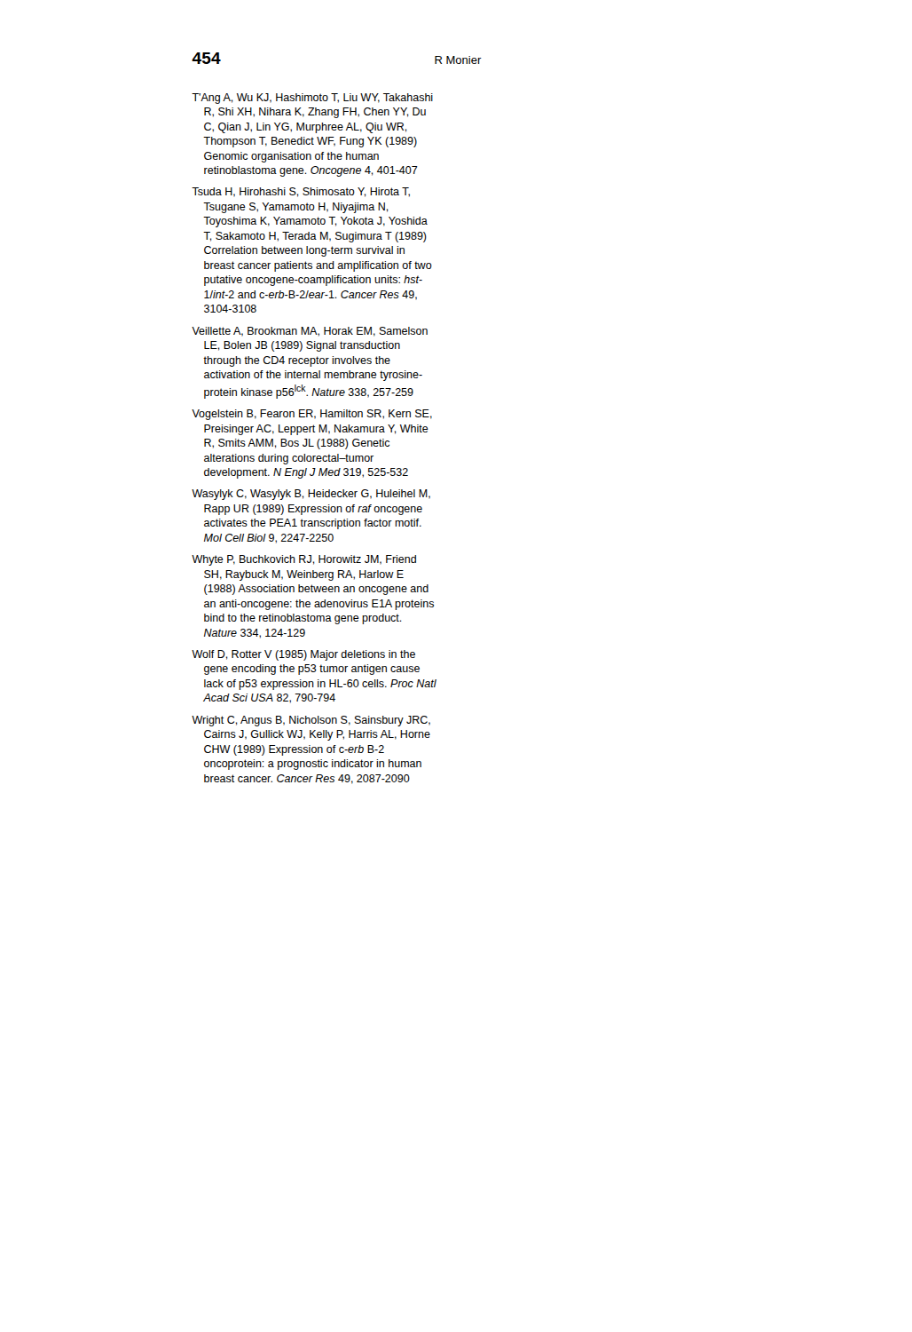454
R Monier
T'Ang A, Wu KJ, Hashimoto T, Liu WY, Takahashi R, Shi XH, Nihara K, Zhang FH, Chen YY, Du C, Qian J, Lin YG, Murphree AL, Qiu WR, Thompson T, Benedict WF, Fung YK (1989) Genomic organisation of the human retinoblastoma gene. Oncogene 4, 401-407
Tsuda H, Hirohashi S, Shimosato Y, Hirota T, Tsugane S, Yamamoto H, Niyajima N, Toyoshima K, Yamamoto T, Yokota J, Yoshida T, Sakamoto H, Terada M, Sugimura T (1989) Correlation between long-term survival in breast cancer patients and amplification of two putative oncogene-coamplification units: hst-1/int-2 and c-erb-B-2/ear-1. Cancer Res 49, 3104-3108
Veillette A, Brookman MA, Horak EM, Samelson LE, Bolen JB (1989) Signal transduction through the CD4 receptor involves the activation of the internal membrane tyrosine-protein kinase p56lck. Nature 338, 257-259
Vogelstein B, Fearon ER, Hamilton SR, Kern SE, Preisinger AC, Leppert M, Nakamura Y, White R, Smits AMM, Bos JL (1988) Genetic alterations during colorectal–tumor development. N Engl J Med 319, 525-532
Wasylyk C, Wasylyk B, Heidecker G, Huleihel M, Rapp UR (1989) Expression of raf oncogene activates the PEA1 transcription factor motif. Mol Cell Biol 9, 2247-2250
Whyte P, Buchkovich RJ, Horowitz JM, Friend SH, Raybuck M, Weinberg RA, Harlow E (1988) Association between an oncogene and an anti-oncogene: the adenovirus E1A proteins bind to the retinoblastoma gene product. Nature 334, 124-129
Wolf D, Rotter V (1985) Major deletions in the gene encoding the p53 tumor antigen cause lack of p53 expression in HL-60 cells. Proc Natl Acad Sci USA 82, 790-794
Wright C, Angus B, Nicholson S, Sainsbury JRC, Cairns J, Gullick WJ, Kelly P, Harris AL, Horne CHW (1989) Expression of c-erb B-2 oncoprotein: a prognostic indicator in human breast cancer. Cancer Res 49, 2087-2090